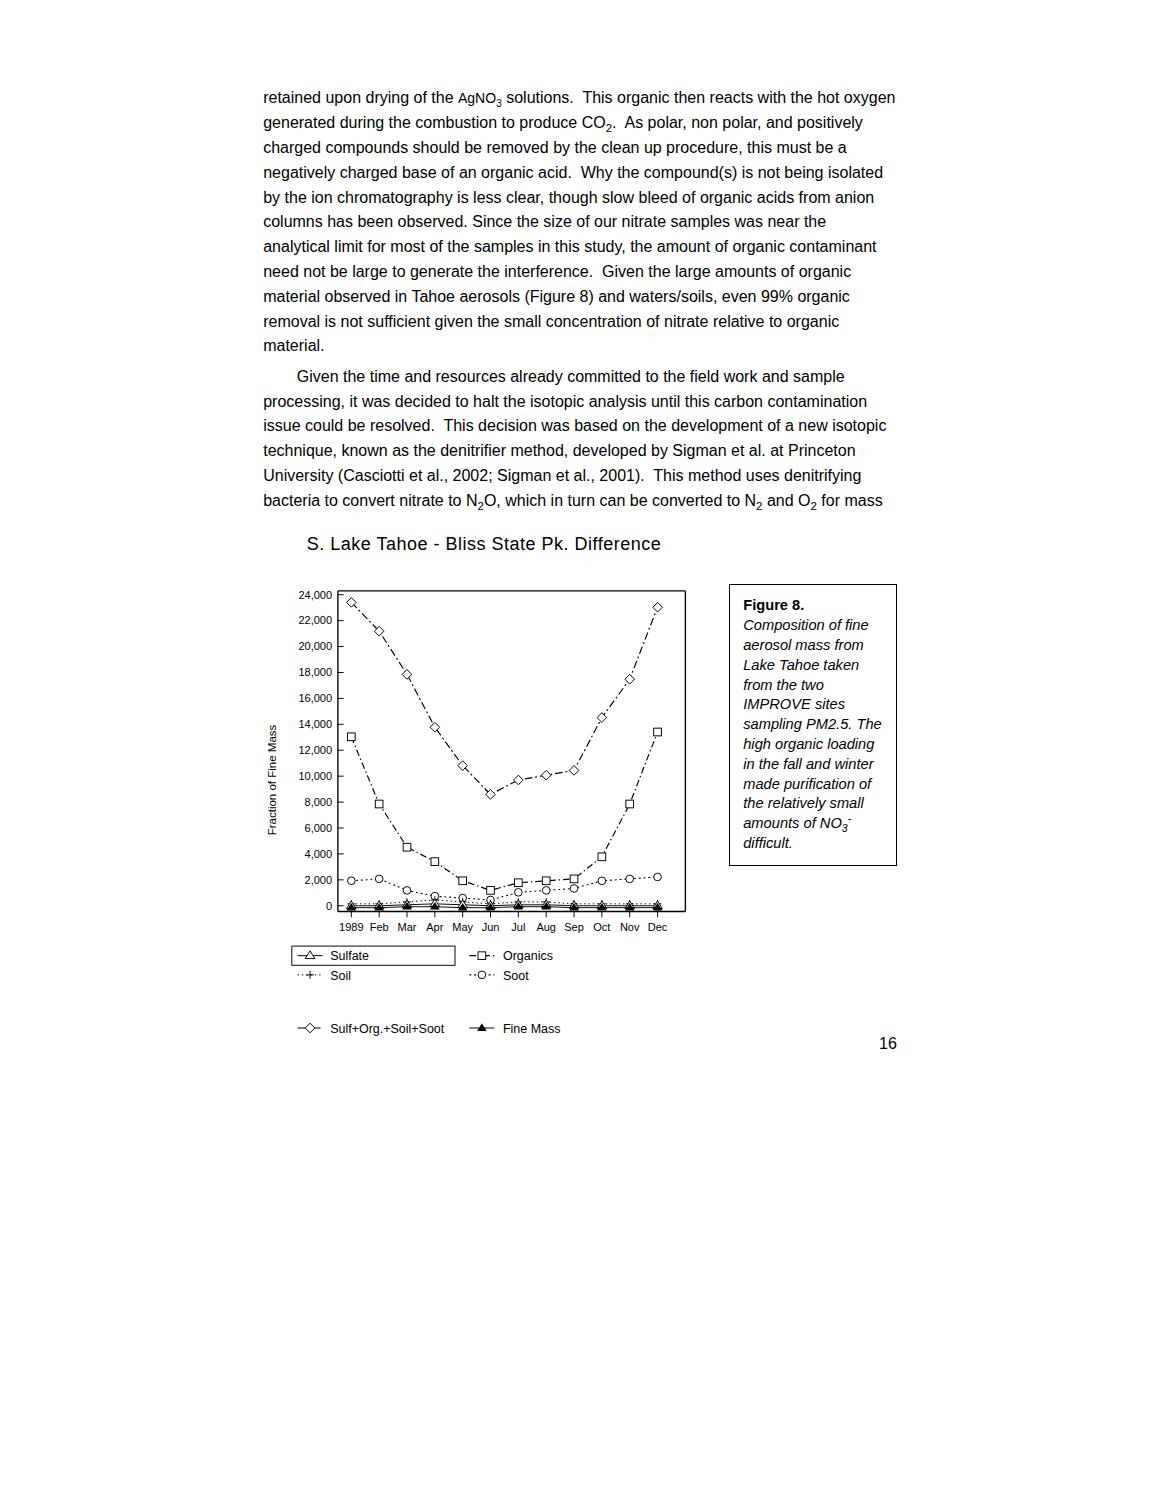retained upon drying of the AgNO3 solutions. This organic then reacts with the hot oxygen generated during the combustion to produce CO2. As polar, non polar, and positively charged compounds should be removed by the clean up procedure, this must be a negatively charged base of an organic acid. Why the compound(s) is not being isolated by the ion chromatography is less clear, though slow bleed of organic acids from anion columns has been observed. Since the size of our nitrate samples was near the analytical limit for most of the samples in this study, the amount of organic contaminant need not be large to generate the interference. Given the large amounts of organic material observed in Tahoe aerosols (Figure 8) and waters/soils, even 99% organic removal is not sufficient given the small concentration of nitrate relative to organic material.
Given the time and resources already committed to the field work and sample processing, it was decided to halt the isotopic analysis until this carbon contamination issue could be resolved. This decision was based on the development of a new isotopic technique, known as the denitrifier method, developed by Sigman et al. at Princeton University (Casciotti et al., 2002; Sigman et al., 2001). This method uses denitrifying bacteria to convert nitrate to N2O, which in turn can be converted to N2 and O2 for mass
S. Lake Tahoe - Bliss State Pk. Difference
Fraction of Fine Mass 24,000 22,000 20,000 18,000 16,000 14,000 12,000 10,000 8,000 6,000 4,000 2,000 0 1989 Feb Mar Apr May Jun Jul Aug Sep Oct Nov Dec Sulfate Organics Soil Soot Sulf+Org.+Soil+Soot Fine Mass
Figure 8.
Composition of fine aerosol mass from Lake Tahoe taken from the two IMPROVE sites sampling PM2.5. The high organic loading in the fall and winter made purification of the relatively small amounts of NO3- difficult.
16